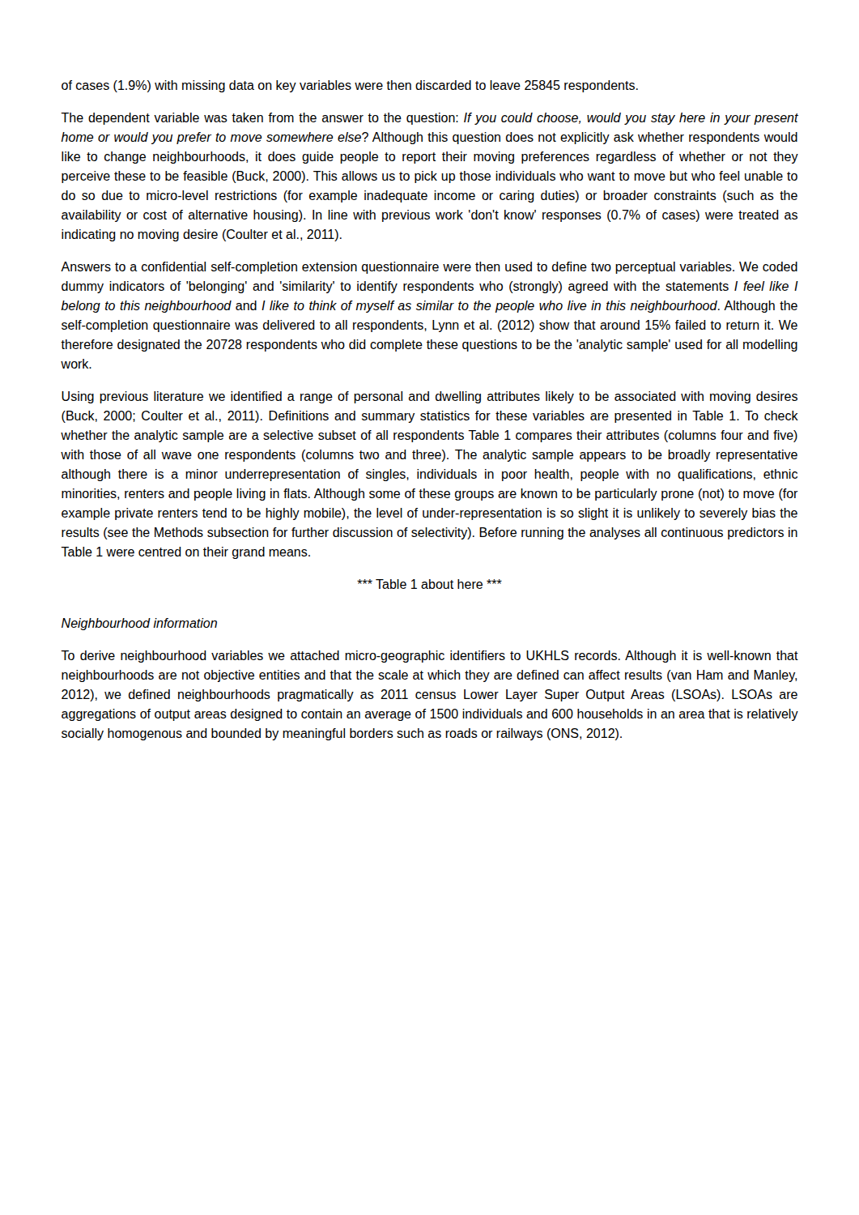of cases (1.9%) with missing data on key variables were then discarded to leave 25845 respondents.
The dependent variable was taken from the answer to the question: If you could choose, would you stay here in your present home or would you prefer to move somewhere else? Although this question does not explicitly ask whether respondents would like to change neighbourhoods, it does guide people to report their moving preferences regardless of whether or not they perceive these to be feasible (Buck, 2000). This allows us to pick up those individuals who want to move but who feel unable to do so due to micro-level restrictions (for example inadequate income or caring duties) or broader constraints (such as the availability or cost of alternative housing). In line with previous work 'don't know' responses (0.7% of cases) were treated as indicating no moving desire (Coulter et al., 2011).
Answers to a confidential self-completion extension questionnaire were then used to define two perceptual variables. We coded dummy indicators of 'belonging' and 'similarity' to identify respondents who (strongly) agreed with the statements I feel like I belong to this neighbourhood and I like to think of myself as similar to the people who live in this neighbourhood. Although the self-completion questionnaire was delivered to all respondents, Lynn et al. (2012) show that around 15% failed to return it. We therefore designated the 20728 respondents who did complete these questions to be the 'analytic sample' used for all modelling work.
Using previous literature we identified a range of personal and dwelling attributes likely to be associated with moving desires (Buck, 2000; Coulter et al., 2011). Definitions and summary statistics for these variables are presented in Table 1. To check whether the analytic sample are a selective subset of all respondents Table 1 compares their attributes (columns four and five) with those of all wave one respondents (columns two and three). The analytic sample appears to be broadly representative although there is a minor underrepresentation of singles, individuals in poor health, people with no qualifications, ethnic minorities, renters and people living in flats. Although some of these groups are known to be particularly prone (not) to move (for example private renters tend to be highly mobile), the level of under-representation is so slight it is unlikely to severely bias the results (see the Methods subsection for further discussion of selectivity). Before running the analyses all continuous predictors in Table 1 were centred on their grand means.
*** Table 1 about here ***
Neighbourhood information
To derive neighbourhood variables we attached micro-geographic identifiers to UKHLS records. Although it is well-known that neighbourhoods are not objective entities and that the scale at which they are defined can affect results (van Ham and Manley, 2012), we defined neighbourhoods pragmatically as 2011 census Lower Layer Super Output Areas (LSOAs). LSOAs are aggregations of output areas designed to contain an average of 1500 individuals and 600 households in an area that is relatively socially homogenous and bounded by meaningful borders such as roads or railways (ONS, 2012).